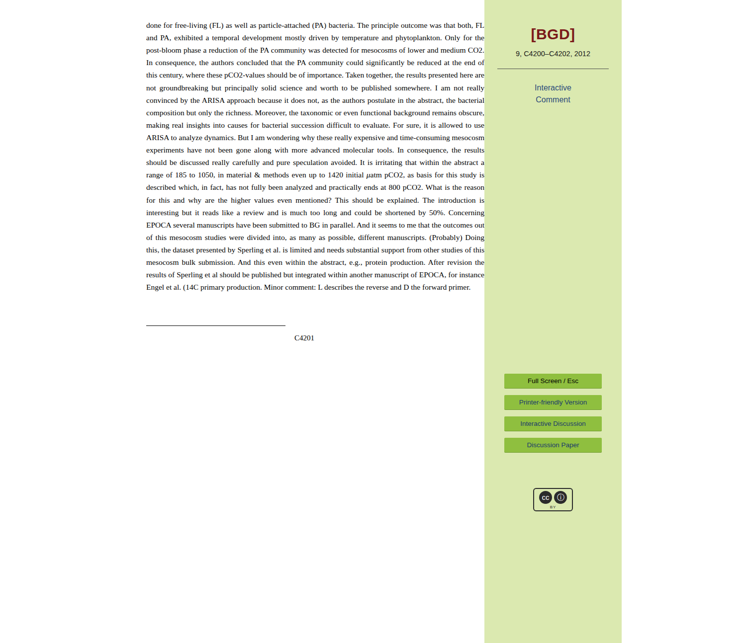done for free-living (FL) as well as particle-attached (PA) bacteria. The principle outcome was that both, FL and PA, exhibited a temporal development mostly driven by temperature and phytoplankton. Only for the post-bloom phase a reduction of the PA community was detected for mesocosms of lower and medium CO2. In consequence, the authors concluded that the PA community could significantly be reduced at the end of this century, where these pCO2-values should be of importance. Taken together, the results presented here are not groundbreaking but principally solid science and worth to be published somewhere. I am not really convinced by the ARISA approach because it does not, as the authors postulate in the abstract, the bacterial composition but only the richness. Moreover, the taxonomic or even functional background remains obscure, making real insights into causes for bacterial succession difficult to evaluate. For sure, it is allowed to use ARISA to analyze dynamics. But I am wondering why these really expensive and time-consuming mesocosm experiments have not been gone along with more advanced molecular tools. In consequence, the results should be discussed really carefully and pure speculation avoided. It is irritating that within the abstract a range of 185 to 1050, in material & methods even up to 1420 initial μatm pCO2, as basis for this study is described which, in fact, has not fully been analyzed and practically ends at 800 pCO2. What is the reason for this and why are the higher values even mentioned? This should be explained. The introduction is interesting but it reads like a review and is much too long and could be shortened by 50%. Concerning EPOCA several manuscripts have been submitted to BG in parallel. And it seems to me that the outcomes out of this mesocosm studies were divided into, as many as possible, different manuscripts. (Probably) Doing this, the dataset presented by Sperling et al. is limited and needs substantial support from other studies of this mesocosm bulk submission. And this even within the abstract, e.g., protein production. After revision the results of Sperling et al should be published but integrated within another manuscript of EPOCA, for instance Engel et al. (14C primary production. Minor comment: L describes the reverse and D the forward primer.
C4201
[BGD]
9, C4200–C4202, 2012
Interactive
Comment
Full Screen / Esc Printer-friendly Version Interactive Discussion Discussion Paper
ccⓘ
BY